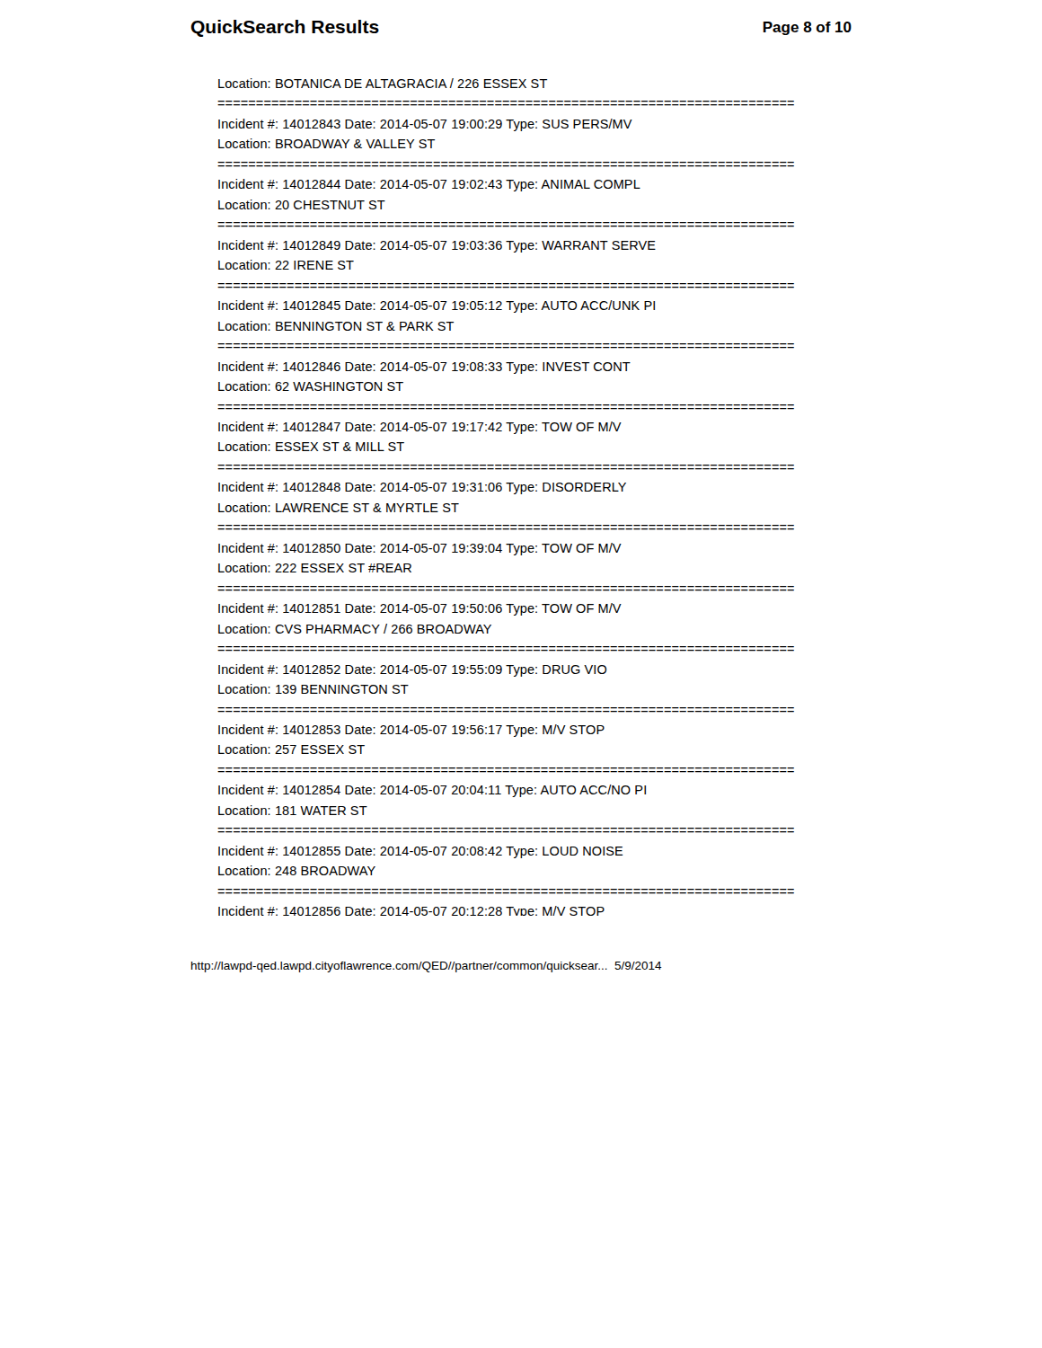QuickSearch Results
Page 8 of 10
Location: BOTANICA DE ALTAGRACIA / 226 ESSEX ST
===========================================================================
Incident #: 14012843 Date: 2014-05-07 19:00:29 Type: SUS PERS/MV
Location: BROADWAY & VALLEY ST
===========================================================================
Incident #: 14012844 Date: 2014-05-07 19:02:43 Type: ANIMAL COMPL
Location: 20 CHESTNUT ST
===========================================================================
Incident #: 14012849 Date: 2014-05-07 19:03:36 Type: WARRANT SERVE
Location: 22 IRENE ST
===========================================================================
Incident #: 14012845 Date: 2014-05-07 19:05:12 Type: AUTO ACC/UNK PI
Location: BENNINGTON ST & PARK ST
===========================================================================
Incident #: 14012846 Date: 2014-05-07 19:08:33 Type: INVEST CONT
Location: 62 WASHINGTON ST
===========================================================================
Incident #: 14012847 Date: 2014-05-07 19:17:42 Type: TOW OF M/V
Location: ESSEX ST & MILL ST
===========================================================================
Incident #: 14012848 Date: 2014-05-07 19:31:06 Type: DISORDERLY
Location: LAWRENCE ST & MYRTLE ST
===========================================================================
Incident #: 14012850 Date: 2014-05-07 19:39:04 Type: TOW OF M/V
Location: 222 ESSEX ST #REAR
===========================================================================
Incident #: 14012851 Date: 2014-05-07 19:50:06 Type: TOW OF M/V
Location: CVS PHARMACY / 266 BROADWAY
===========================================================================
Incident #: 14012852 Date: 2014-05-07 19:55:09 Type: DRUG VIO
Location: 139 BENNINGTON ST
===========================================================================
Incident #: 14012853 Date: 2014-05-07 19:56:17 Type: M/V STOP
Location: 257 ESSEX ST
===========================================================================
Incident #: 14012854 Date: 2014-05-07 20:04:11 Type: AUTO ACC/NO PI
Location: 181 WATER ST
===========================================================================
Incident #: 14012855 Date: 2014-05-07 20:08:42 Type: LOUD NOISE
Location: 248 BROADWAY
===========================================================================
Incident #: 14012856 Date: 2014-05-07 20:12:28 Type: M/V STOP
http://lawpd-qed.lawpd.cityoflawrence.com/QED//partner/common/quicksear... 5/9/2014